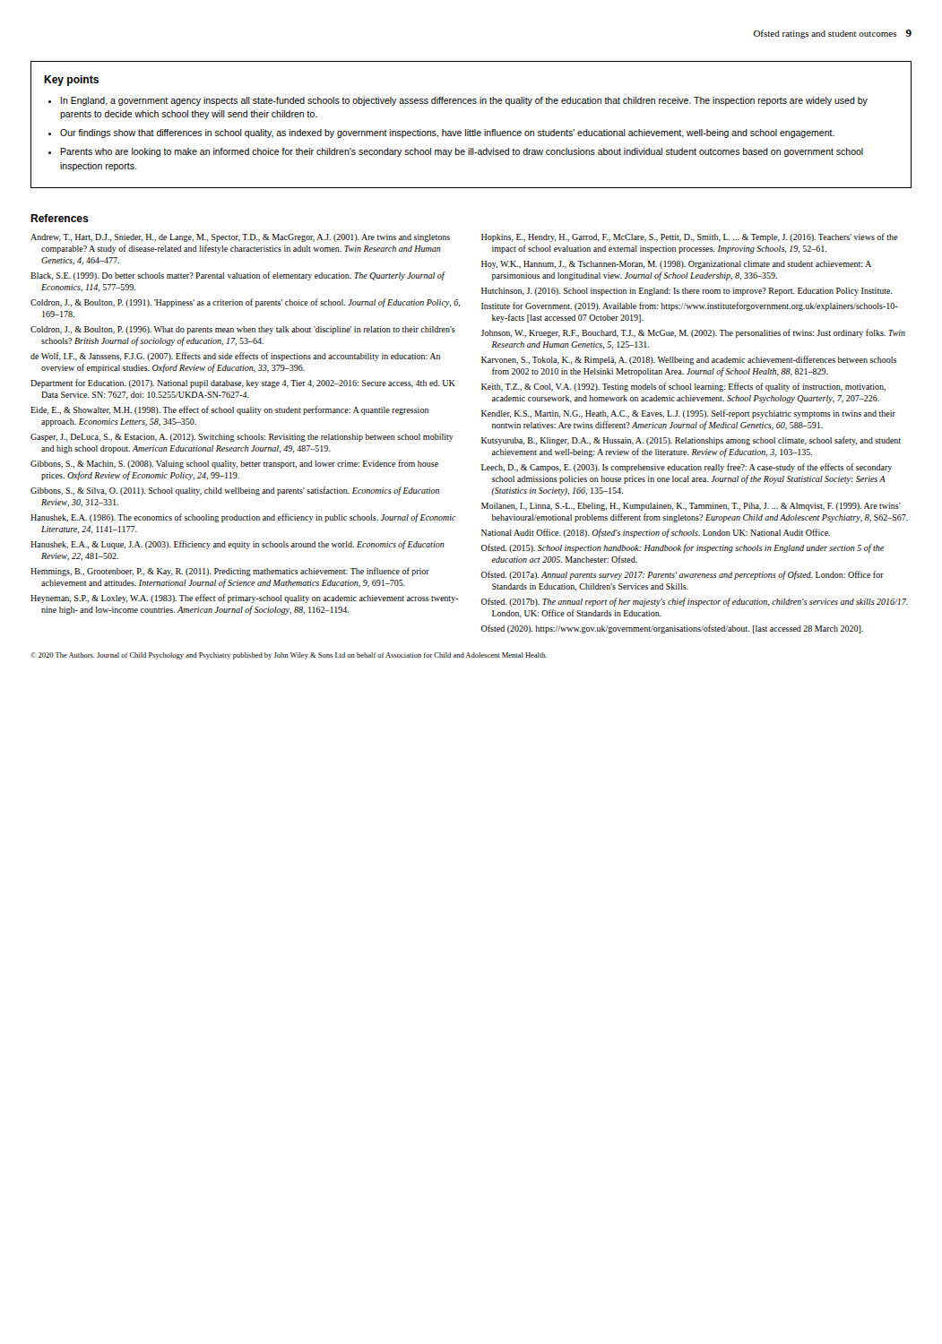Ofsted ratings and student outcomes 9
Key points
In England, a government agency inspects all state-funded schools to objectively assess differences in the quality of the education that children receive. The inspection reports are widely used by parents to decide which school they will send their children to.
Our findings show that differences in school quality, as indexed by government inspections, have little influence on students' educational achievement, well-being and school engagement.
Parents who are looking to make an informed choice for their children's secondary school may be ill-advised to draw conclusions about individual student outcomes based on government school inspection reports.
References
Andrew, T., Hart, D.J., Snieder, H., de Lange, M., Spector, T.D., & MacGregor, A.J. (2001). Are twins and singletons comparable? A study of disease-related and lifestyle characteristics in adult women. Twin Research and Human Genetics, 4, 464–477.
Black, S.E. (1999). Do better schools matter? Parental valuation of elementary education. The Quarterly Journal of Economics, 114, 577–599.
Coldron, J., & Boulton, P. (1991). 'Happiness' as a criterion of parents' choice of school. Journal of Education Policy, 6, 169–178.
Coldron, J., & Boulton, P. (1996). What do parents mean when they talk about 'discipline' in relation to their children's schools? British Journal of sociology of education, 17, 53–64.
de Wolf, I.F., & Janssens, F.J.G. (2007). Effects and side effects of inspections and accountability in education: An overview of empirical studies. Oxford Review of Education, 33, 379–396.
Department for Education. (2017). National pupil database, key stage 4, Tier 4, 2002–2016: Secure access, 4th ed. UK Data Service. SN: 7627, doi: 10.5255/UKDA-SN-7627-4.
Eide, E., & Showalter, M.H. (1998). The effect of school quality on student performance: A quantile regression approach. Economics Letters, 58, 345–350.
Gasper, J., DeLuca, S., & Estacion, A. (2012). Switching schools: Revisiting the relationship between school mobility and high school dropout. American Educational Research Journal, 49, 487–519.
Gibbons, S., & Machin, S. (2008). Valuing school quality, better transport, and lower crime: Evidence from house prices. Oxford Review of Economic Policy, 24, 99–119.
Gibbons, S., & Silva, O. (2011). School quality, child wellbeing and parents' satisfaction. Economics of Education Review, 30, 312–331.
Hanushek, E.A. (1986). The economics of schooling production and efficiency in public schools. Journal of Economic Literature, 24, 1141–1177.
Hanushek, E.A., & Luque, J.A. (2003). Efficiency and equity in schools around the world. Economics of Education Review, 22, 481–502.
Hemmings, B., Grootenboer, P., & Kay, R. (2011). Predicting mathematics achievement: The influence of prior achievement and attitudes. International Journal of Science and Mathematics Education, 9, 691–705.
Heyneman, S.P., & Loxley, W.A. (1983). The effect of primary-school quality on academic achievement across twenty-nine high- and low-income countries. American Journal of Sociology, 88, 1162–1194.
Hopkins, E., Hendry, H., Garrod, F., McClare, S., Pettit, D., Smith, L. ... & Temple, J. (2016). Teachers' views of the impact of school evaluation and external inspection processes. Improving Schools, 19, 52–61.
Hoy, W.K., Hannum, J., & Tschannen-Moran, M. (1998). Organizational climate and student achievement: A parsimonious and longitudinal view. Journal of School Leadership, 8, 336–359.
Hutchinson, J. (2016). School inspection in England: Is there room to improve? Report. Education Policy Institute.
Institute for Government. (2019). Available from: https://www.instituteforgovernment.org.uk/explainers/schools-10-key-facts [last accessed 07 October 2019].
Johnson, W., Krueger, R.F., Bouchard, T.J., & McGue, M. (2002). The personalities of twins: Just ordinary folks. Twin Research and Human Genetics, 5, 125–131.
Karvonen, S., Tokola, K., & Rimpelä, A. (2018). Wellbeing and academic achievement-differences between schools from 2002 to 2010 in the Helsinki Metropolitan Area. Journal of School Health, 88, 821–829.
Keith, T.Z., & Cool, V.A. (1992). Testing models of school learning: Effects of quality of instruction, motivation, academic coursework, and homework on academic achievement. School Psychology Quarterly, 7, 207–226.
Kendler, K.S., Martin, N.G., Heath, A.C., & Eaves, L.J. (1995). Self-report psychiatric symptoms in twins and their nontwin relatives: Are twins different? American Journal of Medical Genetics, 60, 588–591.
Kutsyuruba, B., Klinger, D.A., & Hussain, A. (2015). Relationships among school climate, school safety, and student achievement and well-being: A review of the literature. Review of Education, 3, 103–135.
Leech, D., & Campos, E. (2003). Is comprehensive education really free?: A case-study of the effects of secondary school admissions policies on house prices in one local area. Journal of the Royal Statistical Society: Series A (Statistics in Society), 166, 135–154.
Moilanen, I., Linna, S.-L., Ebeling, H., Kumpulainen, K., Tamminen, T., Piha, J. ... & Almqvist, F. (1999). Are twins' behavioural/emotional problems different from singletons? European Child and Adolescent Psychiatry, 8, S62–S67.
National Audit Office. (2018). Ofsted's inspection of schools. London UK: National Audit Office.
Ofsted. (2015). School inspection handbook: Handbook for inspecting schools in England under section 5 of the education act 2005. Manchester: Ofsted.
Ofsted. (2017a). Annual parents survey 2017: Parents' awareness and perceptions of Ofsted. London: Office for Standards in Education, Children's Services and Skills.
Ofsted. (2017b). The annual report of her majesty's chief inspector of education, children's services and skills 2016/17. London, UK: Office of Standards in Education.
Ofsted (2020). https://www.gov.uk/government/organisations/ofsted/about. [last accessed 28 March 2020].
© 2020 The Authors. Journal of Child Psychology and Psychiatry published by John Wiley & Sons Ltd on behalf of Association for Child and Adolescent Mental Health.